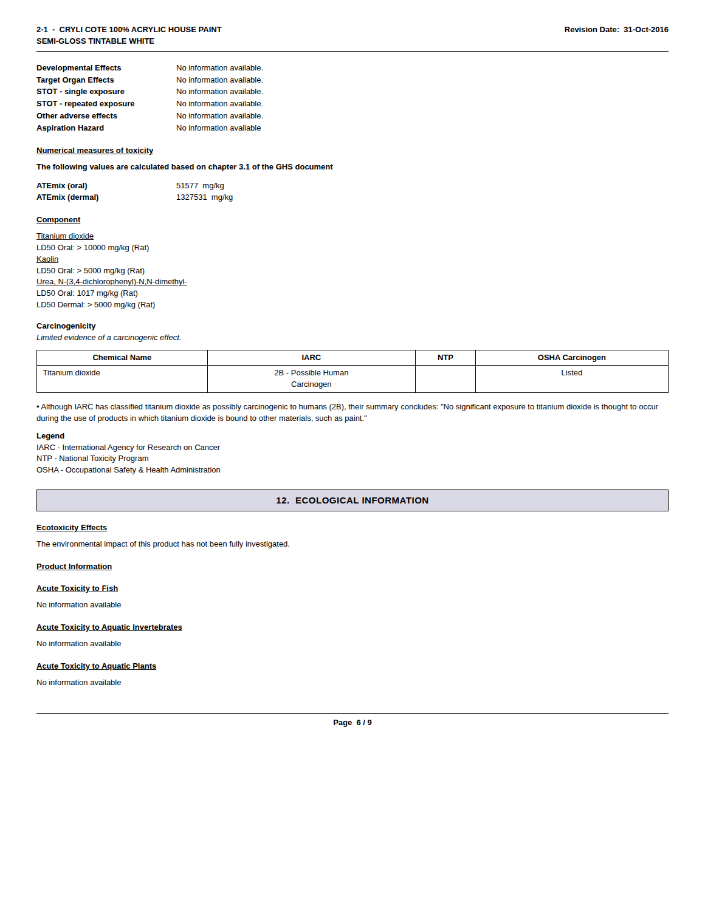2-1 - CRYLI COTE 100% ACRYLIC HOUSE PAINT
SEMI-GLOSS TINTABLE WHITE
Revision Date: 31-Oct-2016
Developmental Effects
No information available.
Target Organ Effects
No information available.
STOT - single exposure
No information available.
STOT - repeated exposure
No information available.
Other adverse effects
No information available.
Aspiration Hazard
No information available
Numerical measures of toxicity
The following values are calculated based on chapter 3.1 of the GHS document
ATEmix (oral)
51577 mg/kg
ATEmix (dermal)
1327531 mg/kg
Component
Titanium dioxide
LD50 Oral: > 10000 mg/kg (Rat)
Kaolin
LD50 Oral: > 5000 mg/kg (Rat)
Urea, N-(3,4-dichlorophenyl)-N,N-dimethyl-
LD50 Oral: 1017 mg/kg (Rat)
LD50 Dermal: > 5000 mg/kg (Rat)
Carcinogenicity
Limited evidence of a carcinogenic effect.
| Chemical Name | IARC | NTP | OSHA Carcinogen |
| --- | --- | --- | --- |
| Titanium dioxide | 2B - Possible Human Carcinogen | | Listed |
• Although IARC has classified titanium dioxide as possibly carcinogenic to humans (2B), their summary concludes: "No significant exposure to titanium dioxide is thought to occur during the use of products in which titanium dioxide is bound to other materials, such as paint."
Legend
IARC - International Agency for Research on Cancer
NTP - National Toxicity Program
OSHA - Occupational Safety & Health Administration
12. ECOLOGICAL INFORMATION
Ecotoxicity Effects
The environmental impact of this product has not been fully investigated.
Product Information
Acute Toxicity to Fish
No information available
Acute Toxicity to Aquatic Invertebrates
No information available
Acute Toxicity to Aquatic Plants
No information available
Page 6 / 9